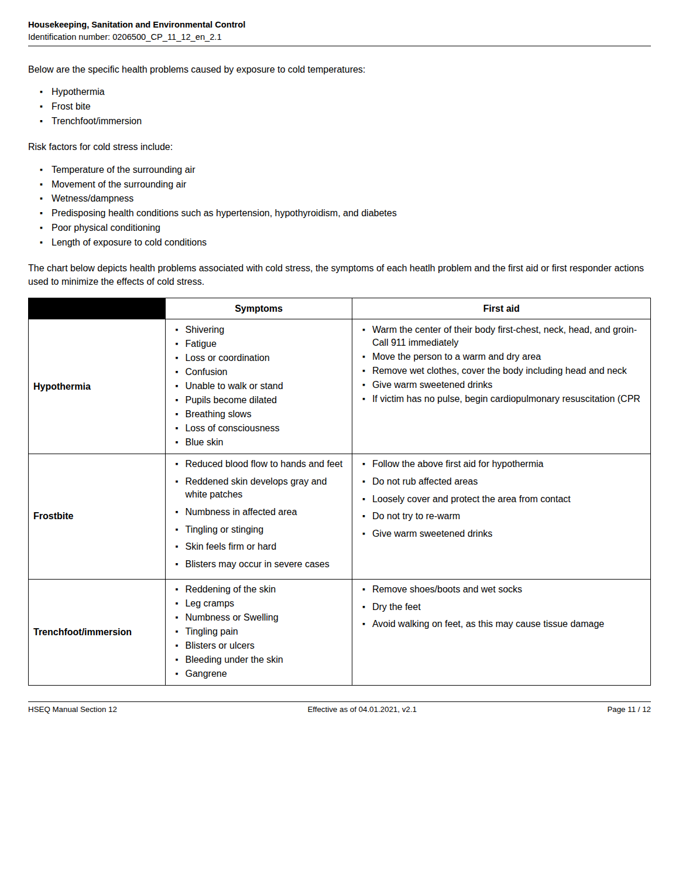Housekeeping, Sanitation and Environmental Control
Identification number: 0206500_CP_11_12_en_2.1
Below are the specific health problems caused by exposure to cold temperatures:
Hypothermia
Frost bite
Trenchfoot/immersion
Risk factors for cold stress include:
Temperature of the surrounding air
Movement of the surrounding air
Wetness/dampness
Predisposing health conditions such as hypertension, hypothyroidism, and diabetes
Poor physical conditioning
Length of exposure to cold conditions
The chart below depicts health problems associated with cold stress, the symptoms of each heatlh problem and the first aid or first responder actions used to minimize the effects of cold stress.
| | Symptoms | First aid |
| --- | --- | --- |
| Hypothermia | Shivering Fatigue Loss or coordination Confusion Unable to walk or stand Pupils become dilated Breathing slows Loss of consciousness Blue skin | Warm the center of their body first-chest, neck, head, and groin- Call 911 immediately Move the person to a warm and dry area Remove wet clothes, cover the body including head and neck Give warm sweetened drinks If victim has no pulse, begin cardiopulmonary resuscitation (CPR |
| Frostbite | Reduced blood flow to hands and feet Reddened skin develops gray and white patches Numbness in affected area Tingling or stinging Skin feels firm or hard Blisters may occur in severe cases | Follow the above first aid for hypothermia Do not rub affected areas Loosely cover and protect the area from contact Do not try to re-warm Give warm sweetened drinks |
| Trenchfoot/immersion | Reddening of the skin Leg cramps Numbness or Swelling Tingling pain Blisters or ulcers Bleeding under the skin Gangrene | Remove shoes/boots and wet socks Dry the feet Avoid walking on feet, as this may cause tissue damage |
HSEQ Manual Section 12 Effective as of 04.01.2021, v2.1 Page 11 / 12